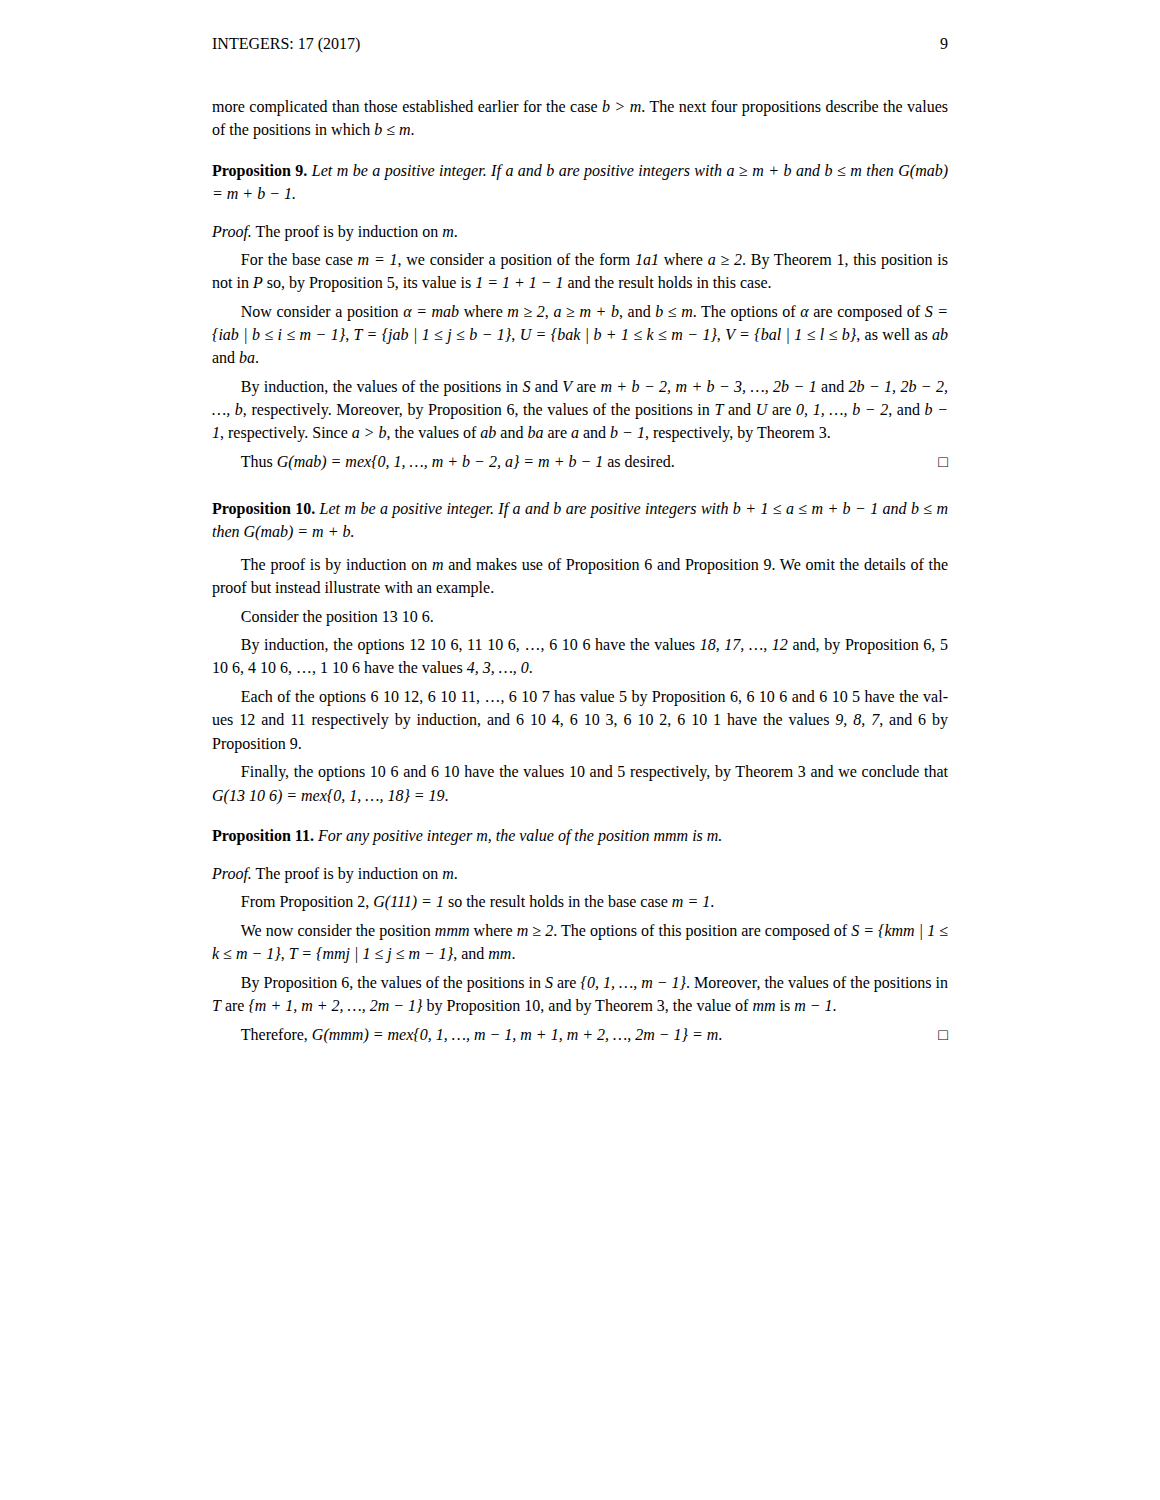INTEGERS: 17 (2017) 9
more complicated than those established earlier for the case b > m. The next four propositions describe the values of the positions in which b ≤ m.
Proposition 9. Let m be a positive integer. If a and b are positive integers with a ≥ m + b and b ≤ m then G(mab) = m + b − 1.
Proof. The proof is by induction on m.
For the base case m = 1, we consider a position of the form 1a1 where a ≥ 2. By Theorem 1, this position is not in P so, by Proposition 5, its value is 1 = 1 + 1 − 1 and the result holds in this case.
Now consider a position α = mab where m ≥ 2, a ≥ m + b, and b ≤ m. The options of α are composed of S = {iab | b ≤ i ≤ m − 1}, T = {jab | 1 ≤ j ≤ b − 1}, U = {bak | b + 1 ≤ k ≤ m − 1}, V = {bal | 1 ≤ l ≤ b}, as well as ab and ba.
By induction, the values of the positions in S and V are m + b − 2, m + b − 3, …, 2b − 1 and 2b − 1, 2b − 2, …, b, respectively. Moreover, by Proposition 6, the values of the positions in T and U are 0, 1, …, b − 2, and b − 1, respectively. Since a > b, the values of ab and ba are a and b − 1, respectively, by Theorem 3.
Thus G(mab) = mex{0, 1, …, m + b − 2, a} = m + b − 1 as desired. □
Proposition 10. Let m be a positive integer. If a and b are positive integers with b + 1 ≤ a ≤ m + b − 1 and b ≤ m then G(mab) = m + b.
The proof is by induction on m and makes use of Proposition 6 and Proposition 9. We omit the details of the proof but instead illustrate with an example.
Consider the position 13 10 6.
By induction, the options 12 10 6, 11 10 6, …, 6 10 6 have the values 18, 17, …, 12 and, by Proposition 6, 5 10 6, 4 10 6, …, 1 10 6 have the values 4, 3, …, 0.
Each of the options 6 10 12, 6 10 11, …, 6 10 7 has value 5 by Proposition 6, 6 10 6 and 6 10 5 have the values 12 and 11 respectively by induction, and 6 10 4, 6 10 3, 6 10 2, 6 10 1 have the values 9, 8, 7, and 6 by Proposition 9.
Finally, the options 10 6 and 6 10 have the values 10 and 5 respectively, by Theorem 3 and we conclude that G(13 10 6) = mex{0, 1, …, 18} = 19.
Proposition 11. For any positive integer m, the value of the position mmm is m.
Proof. The proof is by induction on m.
From Proposition 2, G(111) = 1 so the result holds in the base case m = 1.
We now consider the position mmm where m ≥ 2. The options of this position are composed of S = {kmm | 1 ≤ k ≤ m − 1}, T = {mmj | 1 ≤ j ≤ m − 1}, and mm.
By Proposition 6, the values of the positions in S are {0, 1, …, m − 1}. Moreover, the values of the positions in T are {m + 1, m + 2, …, 2m − 1} by Proposition 10, and by Theorem 3, the value of mm is m − 1.
Therefore, G(mmm) = mex{0, 1, …, m − 1, m + 1, m + 2, …, 2m − 1} = m. □